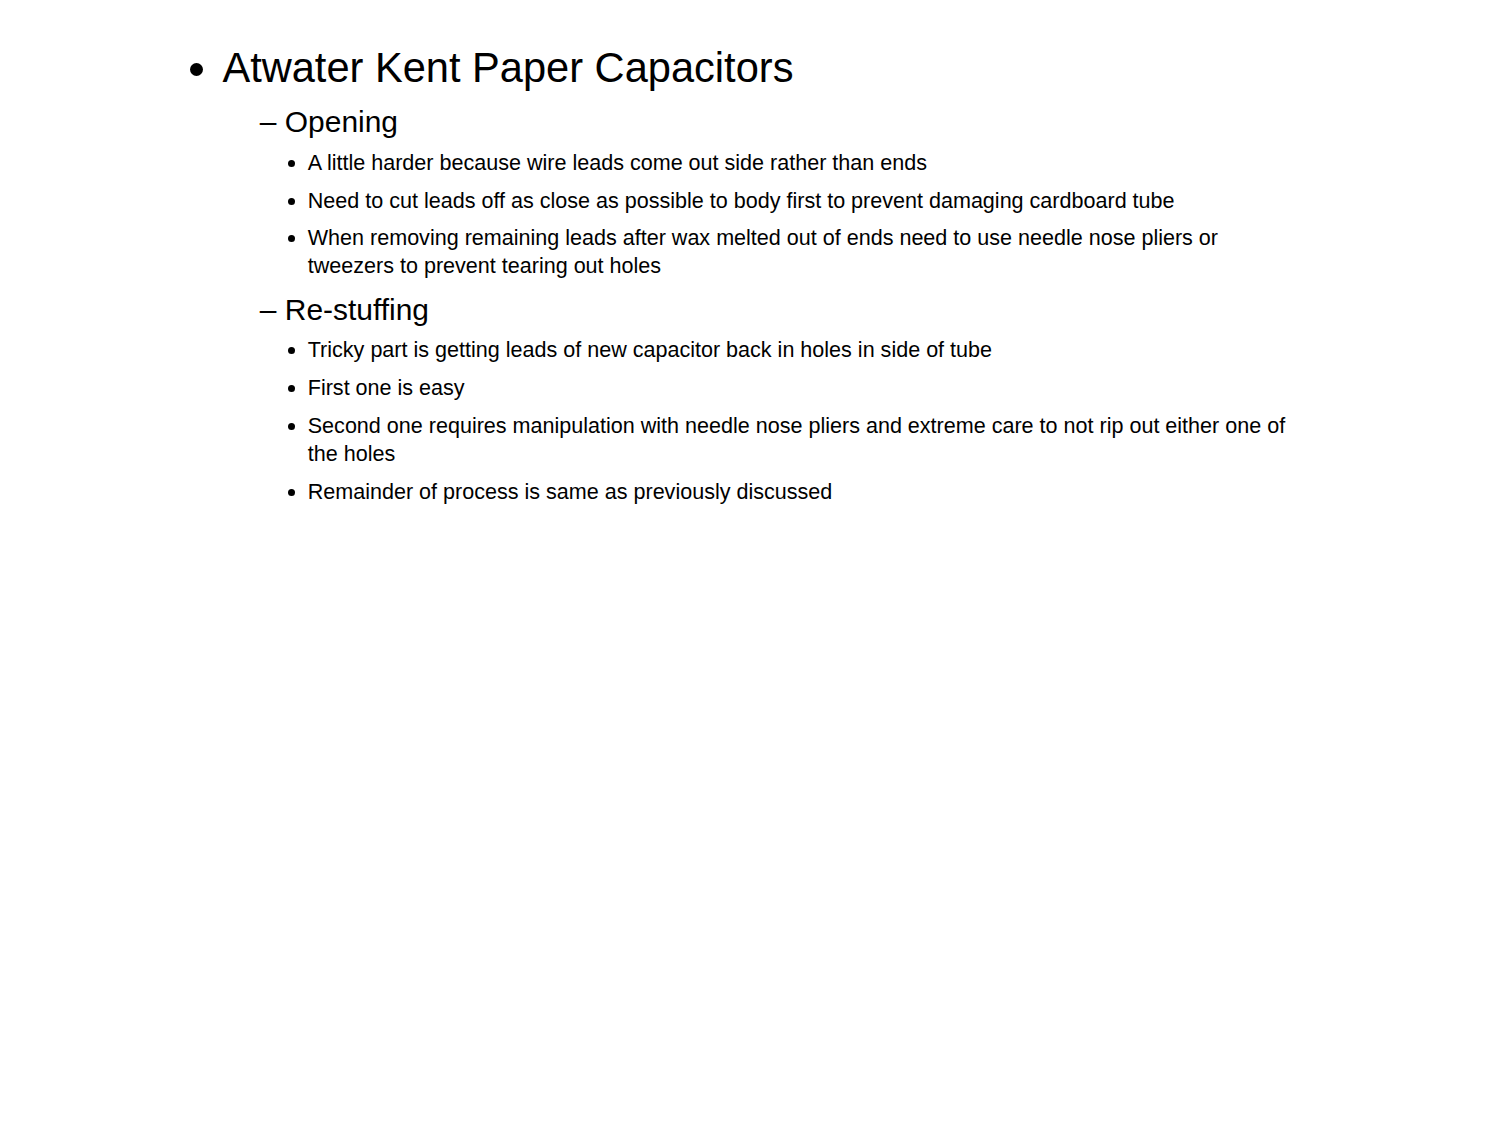Atwater Kent Paper Capacitors
Opening
A little harder because wire leads come out side rather than ends
Need to cut leads off as close as possible to body first to prevent damaging cardboard tube
When removing remaining leads after wax melted out of ends need to use needle nose pliers or tweezers to prevent tearing out holes
Re-stuffing
Tricky part is getting leads of new capacitor back in holes in side of tube
First one is easy
Second one requires manipulation with needle nose pliers and extreme care to not rip out either one of the holes
Remainder of process is same as previously discussed